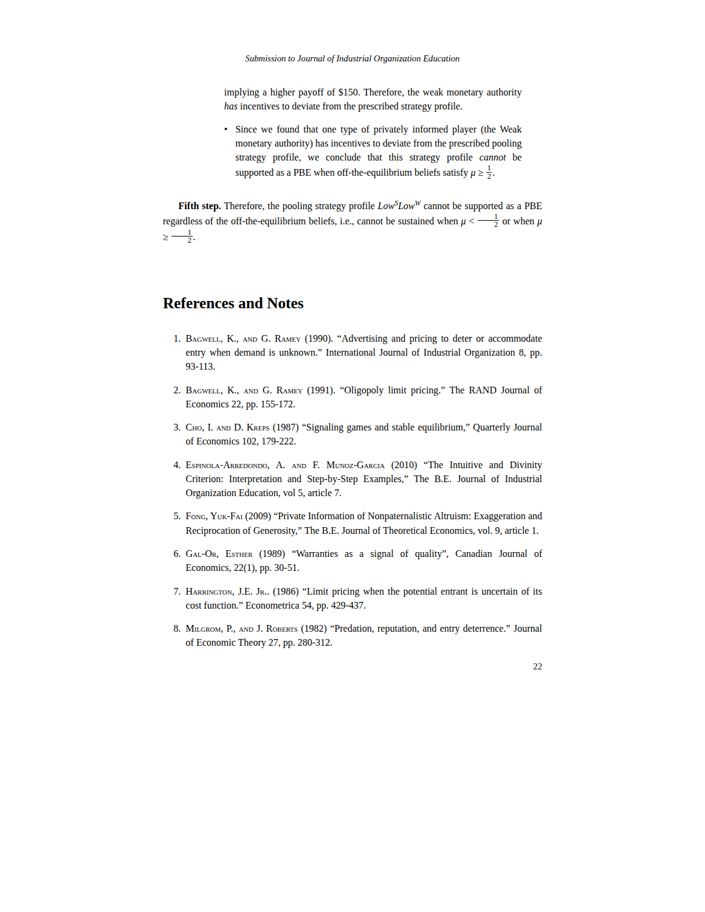Submission to Journal of Industrial Organization Education
implying a higher payoff of $150. Therefore, the weak monetary authority has incentives to deviate from the prescribed strategy profile.
Since we found that one type of privately informed player (the Weak monetary authority) has incentives to deviate from the prescribed pooling strategy profile, we conclude that this strategy profile cannot be supported as a PBE when off-the-equilibrium beliefs satisfy μ ≥ 12.
Fifth step. Therefore, the pooling strategy profile LowSLowW cannot be supported as a PBE regardless of the off-the-equilibrium beliefs, i.e., cannot be sustained when μ < 12 or when μ ≥ 12.
References and Notes
Bagwell, K., and G. Ramey (1990). “Advertising and pricing to deter or accommodate entry when demand is unknown.” International Journal of Industrial Organization 8, pp. 93-113.
Bagwell, K., and G. Ramey (1991). “Oligopoly limit pricing.” The RAND Journal of Economics 22, pp. 155-172.
Cho, I. and D. Kreps (1987) “Signaling games and stable equilibrium,” Quarterly Journal of Economics 102, 179-222.
Espinola-Arredondo, A. and F. Munoz-Garcia (2010) “The Intuitive and Divinity Criterion: Interpretation and Step-by-Step Examples,” The B.E. Journal of Industrial Organization Education, vol 5, article 7.
Fong, Yuk-Fai (2009) “Private Information of Nonpaternalistic Altruism: Exaggeration and Reciprocation of Generosity,” The B.E. Journal of Theoretical Economics, vol. 9, article 1.
Gal-Or, Esther (1989) “Warranties as a signal of quality”, Canadian Journal of Economics, 22(1), pp. 30-51.
Harrington, J.E. Jr.. (1986) “Limit pricing when the potential entrant is uncertain of its cost function.” Econometrica 54, pp. 429-437.
Milgrom, P., and J. Roberts (1982) “Predation, reputation, and entry deterrence.” Journal of Economic Theory 27, pp. 280-312.
22